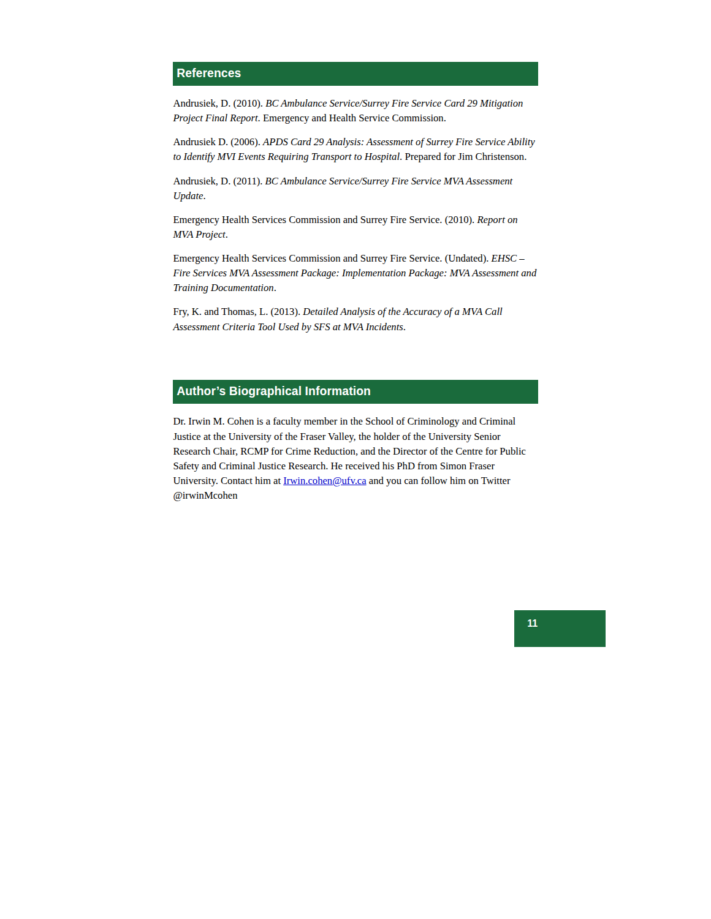References
Andrusiek, D. (2010). BC Ambulance Service/Surrey Fire Service Card 29 Mitigation Project Final Report. Emergency and Health Service Commission.
Andrusiek D. (2006). APDS Card 29 Analysis: Assessment of Surrey Fire Service Ability to Identify MVI Events Requiring Transport to Hospital. Prepared for Jim Christenson.
Andrusiek, D. (2011). BC Ambulance Service/Surrey Fire Service MVA Assessment Update.
Emergency Health Services Commission and Surrey Fire Service. (2010). Report on MVA Project.
Emergency Health Services Commission and Surrey Fire Service. (Undated). EHSC – Fire Services MVA Assessment Package: Implementation Package: MVA Assessment and Training Documentation.
Fry, K. and Thomas, L. (2013). Detailed Analysis of the Accuracy of a MVA Call Assessment Criteria Tool Used by SFS at MVA Incidents.
Author’s Biographical Information
Dr. Irwin M. Cohen is a faculty member in the School of Criminology and Criminal Justice at the University of the Fraser Valley, the holder of the University Senior Research Chair, RCMP for Crime Reduction, and the Director of the Centre for Public Safety and Criminal Justice Research. He received his PhD from Simon Fraser University. Contact him at Irwin.cohen@ufv.ca and you can follow him on Twitter @irwinMcohen
11